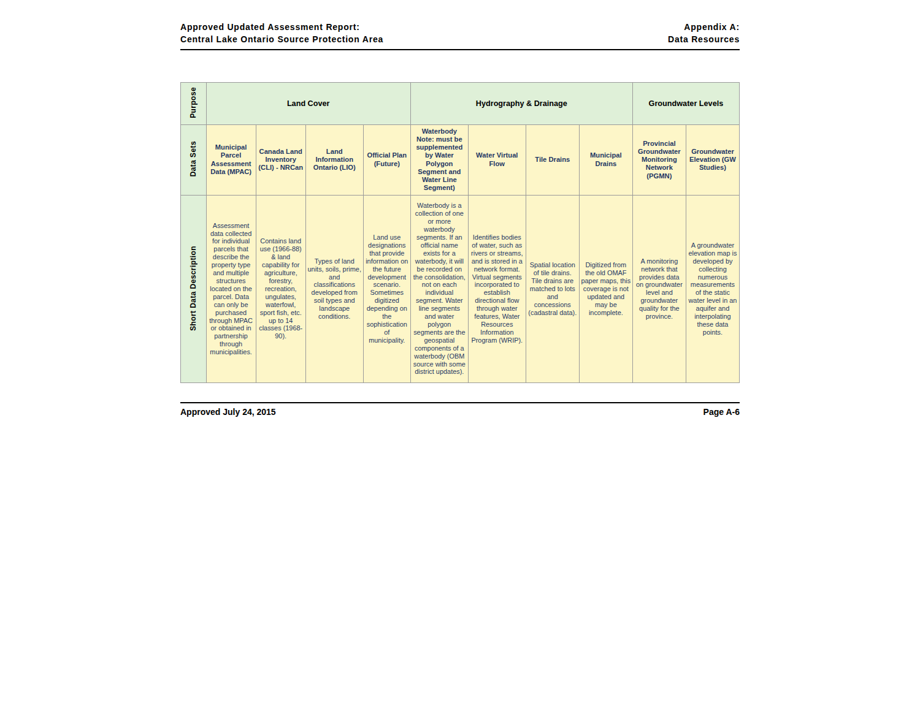Approved Updated Assessment Report:
Central Lake Ontario Source Protection Area
Appendix A:
Data Resources
| Purpose | Land Cover | Hydrography & Drainage | Groundwater Levels |
| --- | --- | --- | --- |
| Data Sets | Municipal Parcel Assessment Data (MPAC) | Canada Land Inventory (CLI) - NRCan | Land Information Ontario (LIO) | Official Plan (Future) | Waterbody Note: must be supplemented by Water Polygon Segment and Water Line Segment) | Water Virtual Flow | Tile Drains | Municipal Drains | Provincial Groundwater Monitoring Network (PGMN) | Groundwater Elevation (GW Studies) |
| Short Data Description | Assessment data collected for individual parcels that describe the property type and multiple structures located on the parcel. Data can only be purchased through MPAC or obtained in partnership through municipalities. | Contains land use (1966-88) & land capability for agriculture, forestry, recreation, ungulates, waterfowl, sport fish, etc. up to 14 classes (1968-90). | Types of land units, soils, prime, and classifications developed from soil types and landscape conditions. | Land use designations that provide information on the future development scenario. Sometimes digitized depending on the sophistication of municipality. | Waterbody is a collection of one or more waterbody segments. If an official name exists for a waterbody, it will be recorded on the consolidation, not on each individual segment. Water line segments and water polygon segments are the geospatial components of a waterbody (OBM source with some district updates). | Identifies bodies of water, such as rivers or streams, and is stored in a network format. Virtual segments incorporated to establish directional flow through water features, Water Resources Information Program (WRIP). | Spatial location of tile drains. Tile drains are matched to lots and concessions (cadastral data). | Digitized from the old OMAF paper maps, this coverage is not updated and may be incomplete. | A monitoring network that provides data on groundwater level and groundwater quality for the province. | A groundwater elevation map is developed by collecting numerous measurements of the static water level in an aquifer and interpolating these data points. |
Approved July 24, 2015
Page A-6